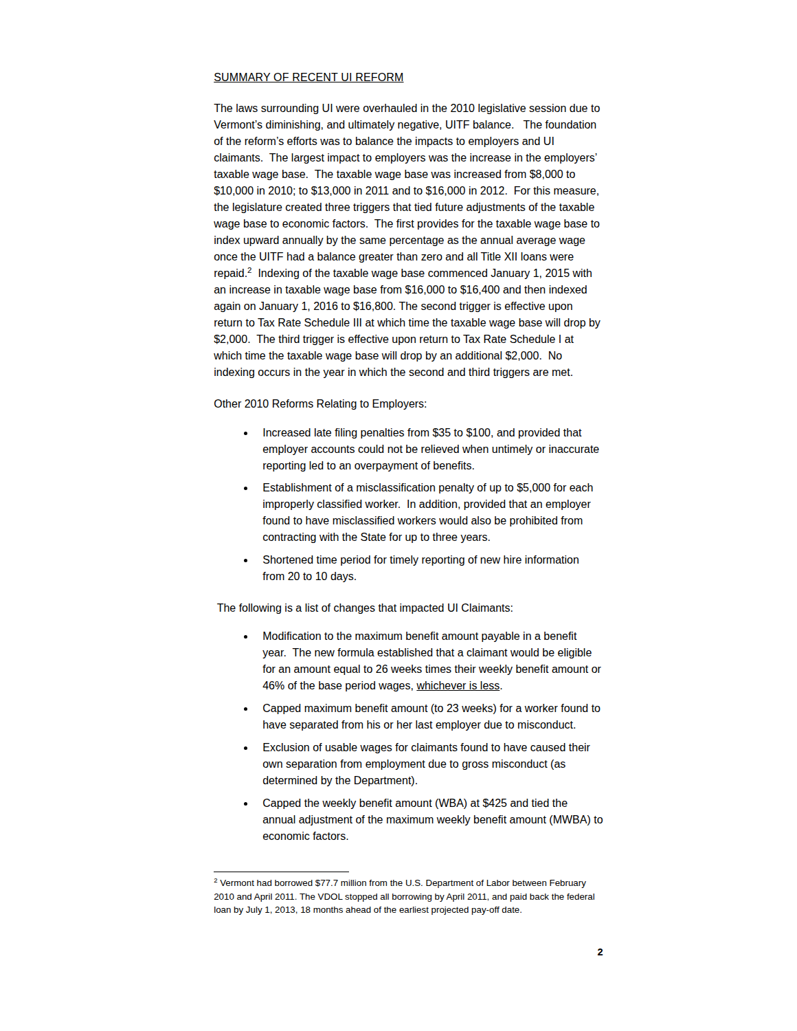SUMMARY OF RECENT UI REFORM
The laws surrounding UI were overhauled in the 2010 legislative session due to Vermont’s diminishing, and ultimately negative, UITF balance. The foundation of the reform’s efforts was to balance the impacts to employers and UI claimants. The largest impact to employers was the increase in the employers’ taxable wage base. The taxable wage base was increased from $8,000 to $10,000 in 2010; to $13,000 in 2011 and to $16,000 in 2012. For this measure, the legislature created three triggers that tied future adjustments of the taxable wage base to economic factors. The first provides for the taxable wage base to index upward annually by the same percentage as the annual average wage once the UITF had a balance greater than zero and all Title XII loans were repaid.2 Indexing of the taxable wage base commenced January 1, 2015 with an increase in taxable wage base from $16,000 to $16,400 and then indexed again on January 1, 2016 to $16,800. The second trigger is effective upon return to Tax Rate Schedule III at which time the taxable wage base will drop by $2,000. The third trigger is effective upon return to Tax Rate Schedule I at which time the taxable wage base will drop by an additional $2,000. No indexing occurs in the year in which the second and third triggers are met.
Other 2010 Reforms Relating to Employers:
Increased late filing penalties from $35 to $100, and provided that employer accounts could not be relieved when untimely or inaccurate reporting led to an overpayment of benefits.
Establishment of a misclassification penalty of up to $5,000 for each improperly classified worker. In addition, provided that an employer found to have misclassified workers would also be prohibited from contracting with the State for up to three years.
Shortened time period for timely reporting of new hire information from 20 to 10 days.
The following is a list of changes that impacted UI Claimants:
Modification to the maximum benefit amount payable in a benefit year. The new formula established that a claimant would be eligible for an amount equal to 26 weeks times their weekly benefit amount or 46% of the base period wages, whichever is less.
Capped maximum benefit amount (to 23 weeks) for a worker found to have separated from his or her last employer due to misconduct.
Exclusion of usable wages for claimants found to have caused their own separation from employment due to gross misconduct (as determined by the Department).
Capped the weekly benefit amount (WBA) at $425 and tied the annual adjustment of the maximum weekly benefit amount (MWBA) to economic factors.
2 Vermont had borrowed $77.7 million from the U.S. Department of Labor between February 2010 and April 2011. The VDOL stopped all borrowing by April 2011, and paid back the federal loan by July 1, 2013, 18 months ahead of the earliest projected pay-off date.
2